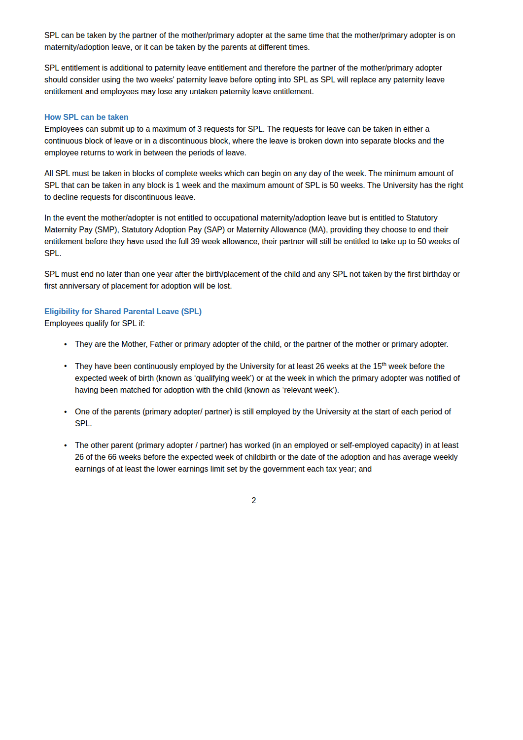SPL can be taken by the partner of the mother/primary adopter at the same time that the mother/primary adopter is on maternity/adoption leave, or it can be taken by the parents at different times.
SPL entitlement is additional to paternity leave entitlement and therefore the partner of the mother/primary adopter should consider using the two weeks' paternity leave before opting into SPL as SPL will replace any paternity leave entitlement and employees may lose any untaken paternity leave entitlement.
How SPL can be taken
Employees can submit up to a maximum of 3 requests for SPL. The requests for leave can be taken in either a continuous block of leave or in a discontinuous block, where the leave is broken down into separate blocks and the employee returns to work in between the periods of leave.
All SPL must be taken in blocks of complete weeks which can begin on any day of the week. The minimum amount of SPL that can be taken in any block is 1 week and the maximum amount of SPL is 50 weeks. The University has the right to decline requests for discontinuous leave.
In the event the mother/adopter is not entitled to occupational maternity/adoption leave but is entitled to Statutory Maternity Pay (SMP), Statutory Adoption Pay (SAP) or Maternity Allowance (MA), providing they choose to end their entitlement before they have used the full 39 week allowance, their partner will still be entitled to take up to 50 weeks of SPL.
SPL must end no later than one year after the birth/placement of the child and any SPL not taken by the first birthday or first anniversary of placement for adoption will be lost.
Eligibility for Shared Parental Leave (SPL)
Employees qualify for SPL if:
They are the Mother, Father or primary adopter of the child, or the partner of the mother or primary adopter.
They have been continuously employed by the University for at least 26 weeks at the 15th week before the expected week of birth (known as ‘qualifying week’) or at the week in which the primary adopter was notified of having been matched for adoption with the child (known as ‘relevant week’).
One of the parents (primary adopter/ partner) is still employed by the University at the start of each period of SPL.
The other parent (primary adopter / partner) has worked (in an employed or self-employed capacity) in at least 26 of the 66 weeks before the expected week of childbirth or the date of the adoption and has average weekly earnings of at least the lower earnings limit set by the government each tax year; and
2